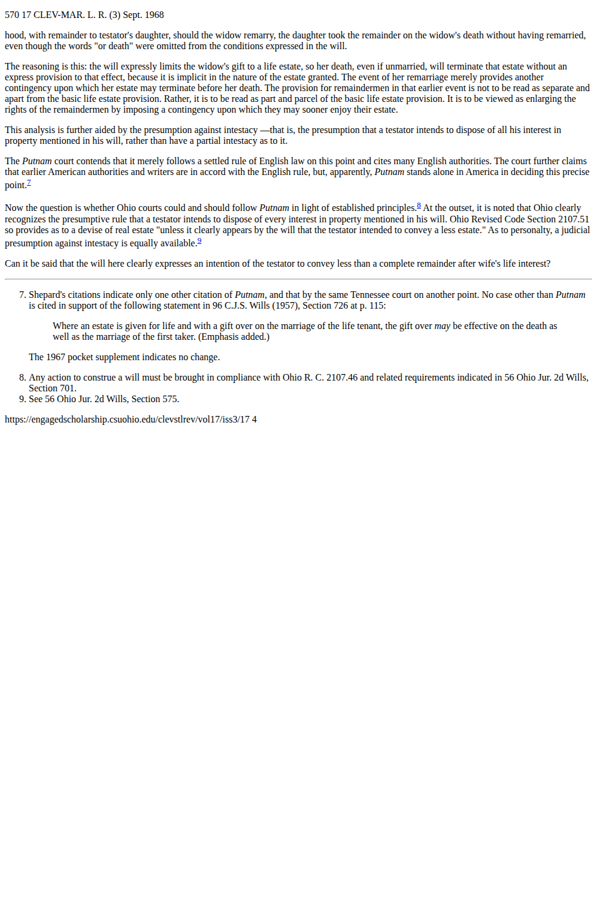570 17 CLEV-MAR. L. R. (3) Sept. 1968
hood, with remainder to testator's daughter, should the widow remarry, the daughter took the remainder on the widow's death without having remarried, even though the words "or death" were omitted from the conditions expressed in the will.
The reasoning is this: the will expressly limits the widow's gift to a life estate, so her death, even if unmarried, will terminate that estate without an express provision to that effect, because it is implicit in the nature of the estate granted. The event of her remarriage merely provides another contingency upon which her estate may terminate before her death. The provision for remaindermen in that earlier event is not to be read as separate and apart from the basic life estate provision. Rather, it is to be read as part and parcel of the basic life estate provision. It is to be viewed as enlarging the rights of the remaindermen by imposing a contingency upon which they may sooner enjoy their estate.
This analysis is further aided by the presumption against intestacy —that is, the presumption that a testator intends to dispose of all his interest in property mentioned in his will, rather than have a partial intestacy as to it.
The Putnam court contends that it merely follows a settled rule of English law on this point and cites many English authorities. The court further claims that earlier American authorities and writers are in accord with the English rule, but, apparently, Putnam stands alone in America in deciding this precise point.7
Now the question is whether Ohio courts could and should follow Putnam in light of established principles.8 At the outset, it is noted that Ohio clearly recognizes the presumptive rule that a testator intends to dispose of every interest in property mentioned in his will. Ohio Revised Code Section 2107.51 so provides as to a devise of real estate "unless it clearly appears by the will that the testator intended to convey a less estate." As to personalty, a judicial presumption against intestacy is equally available.9
Can it be said that the will here clearly expresses an intention of the testator to convey less than a complete remainder after wife's life interest?
Shepard's citations indicate only one other citation of Putnam, and that by the same Tennessee court on another point. No case other than Putnam is cited in support of the following statement in 96 C.J.S. Wills (1957), Section 726 at p. 115:
Where an estate is given for life and with a gift over on the marriage of the life tenant, the gift over may be effective on the death as well as the marriage of the first taker. (Emphasis added.)
The 1967 pocket supplement indicates no change.
Any action to construe a will must be brought in compliance with Ohio R. C. 2107.46 and related requirements indicated in 56 Ohio Jur. 2d Wills, Section 701.
See 56 Ohio Jur. 2d Wills, Section 575.
https://engagedscholarship.csuohio.edu/clevstlrev/vol17/iss3/17 4